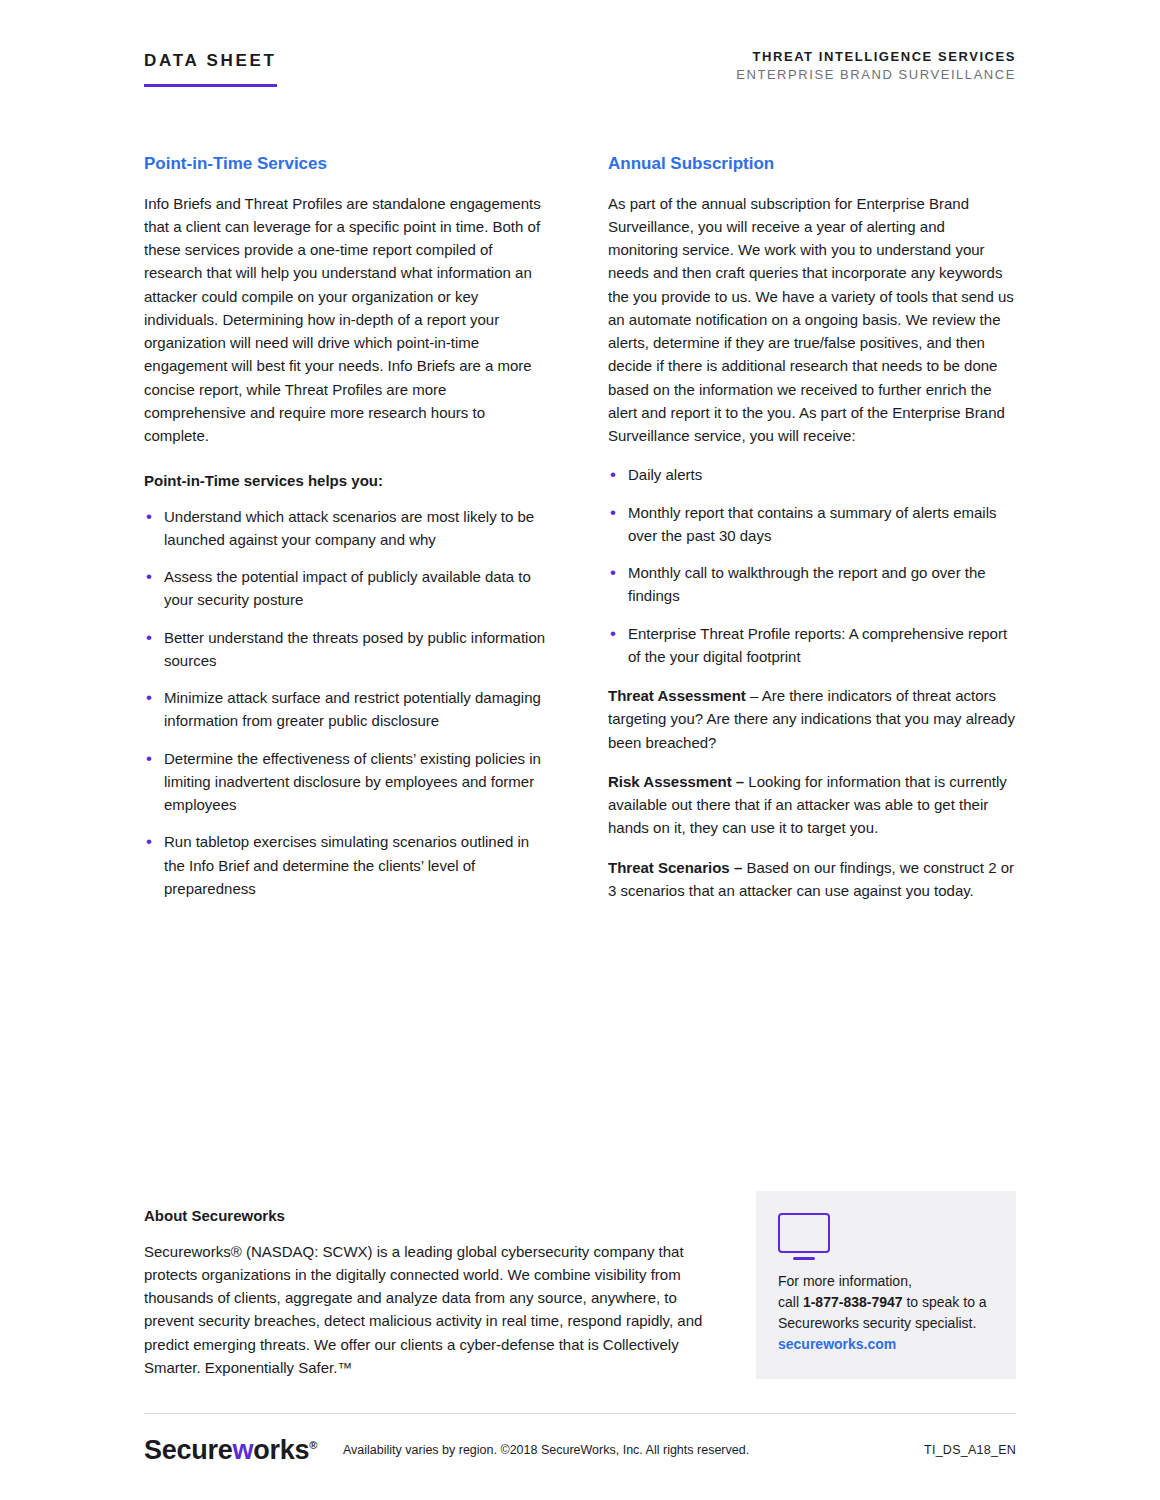Data Sheet
Threat Intelligence Services
Enterprise Brand Surveillance
Point-in-Time Services
Info Briefs and Threat Profiles are standalone engagements that a client can leverage for a specific point in time. Both of these services provide a one-time report compiled of research that will help you understand what information an attacker could compile on your organization or key individuals. Determining how in-depth of a report your organization will need will drive which point-in-time engagement will best fit your needs. Info Briefs are a more concise report, while Threat Profiles are more comprehensive and require more research hours to complete.
Point-in-Time services helps you:
Understand which attack scenarios are most likely to be launched against your company and why
Assess the potential impact of publicly available data to your security posture
Better understand the threats posed by public information sources
Minimize attack surface and restrict potentially damaging information from greater public disclosure
Determine the effectiveness of clients’ existing policies in limiting inadvertent disclosure by employees and former employees
Run tabletop exercises simulating scenarios outlined in the Info Brief and determine the clients’ level of preparedness
Annual Subscription
As part of the annual subscription for Enterprise Brand Surveillance, you will receive a year of alerting and monitoring service. We work with you to understand your needs and then craft queries that incorporate any keywords the you provide to us. We have a variety of tools that send us an automate notification on a ongoing basis. We review the alerts, determine if they are true/false positives, and then decide if there is additional research that needs to be done based on the information we received to further enrich the alert and report it to the you. As part of the Enterprise Brand Surveillance service, you will receive:
Daily alerts
Monthly report that contains a summary of alerts emails over the past 30 days
Monthly call to walkthrough the report and go over the findings
Enterprise Threat Profile reports: A comprehensive report of the your digital footprint
Threat Assessment – Are there indicators of threat actors targeting you? Are there any indications that you may already been breached?
Risk Assessment – Looking for information that is currently available out there that if an attacker was able to get their hands on it, they can use it to target you.
Threat Scenarios – Based on our findings, we construct 2 or 3 scenarios that an attacker can use against you today.
About Secureworks
Secureworks® (NASDAQ: SCWX) is a leading global cybersecurity company that protects organizations in the digitally connected world. We combine visibility from thousands of clients, aggregate and analyze data from any source, anywhere, to prevent security breaches, detect malicious activity in real time, respond rapidly, and predict emerging threats. We offer our clients a cyber-defense that is Collectively Smarter. Exponentially Safer.™
For more information,
call 1-877-838-7947 to speak to a Secureworks security specialist.
secureworks.com
Secureworks®
Availability varies by region. ©2018 SecureWorks, Inc. All rights reserved.
TI_DS_A18_EN